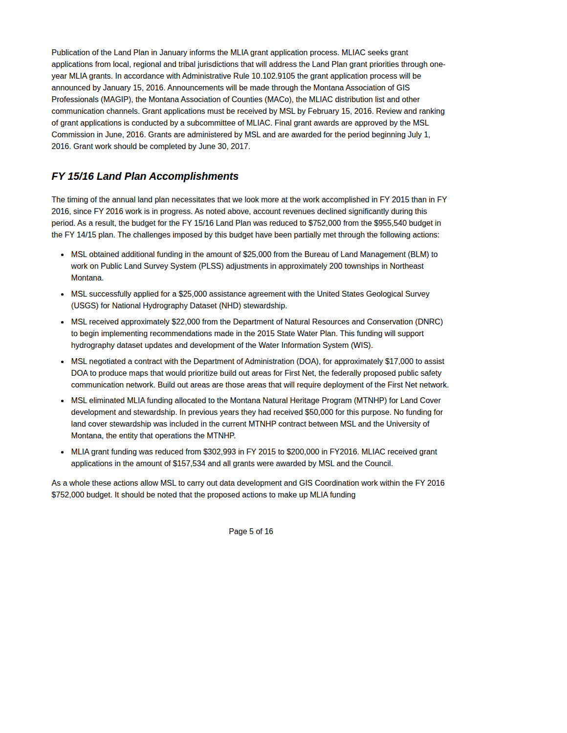Publication of the Land Plan in January informs the MLIA grant application process. MLIAC seeks grant applications from local, regional and tribal jurisdictions that will address the Land Plan grant priorities through one-year MLIA grants. In accordance with Administrative Rule 10.102.9105 the grant application process will be announced by January 15, 2016. Announcements will be made through the Montana Association of GIS Professionals (MAGIP), the Montana Association of Counties (MACo), the MLIAC distribution list and other communication channels. Grant applications must be received by MSL by February 15, 2016. Review and ranking of grant applications is conducted by a subcommittee of MLIAC. Final grant awards are approved by the MSL Commission in June, 2016. Grants are administered by MSL and are awarded for the period beginning July 1, 2016. Grant work should be completed by June 30, 2017.
FY 15/16 Land Plan Accomplishments
The timing of the annual land plan necessitates that we look more at the work accomplished in FY 2015 than in FY 2016, since FY 2016 work is in progress. As noted above, account revenues declined significantly during this period. As a result, the budget for the FY 15/16 Land Plan was reduced to $752,000 from the $955,540 budget in the FY 14/15 plan. The challenges imposed by this budget have been partially met through the following actions:
MSL obtained additional funding in the amount of $25,000 from the Bureau of Land Management (BLM) to work on Public Land Survey System (PLSS) adjustments in approximately 200 townships in Northeast Montana.
MSL successfully applied for a $25,000 assistance agreement with the United States Geological Survey (USGS) for National Hydrography Dataset (NHD) stewardship.
MSL received approximately $22,000 from the Department of Natural Resources and Conservation (DNRC) to begin implementing recommendations made in the 2015 State Water Plan. This funding will support hydrography dataset updates and development of the Water Information System (WIS).
MSL negotiated a contract with the Department of Administration (DOA), for approximately $17,000 to assist DOA to produce maps that would prioritize build out areas for First Net, the federally proposed public safety communication network. Build out areas are those areas that will require deployment of the First Net network.
MSL eliminated MLIA funding allocated to the Montana Natural Heritage Program (MTNHP) for Land Cover development and stewardship. In previous years they had received $50,000 for this purpose. No funding for land cover stewardship was included in the current MTNHP contract between MSL and the University of Montana, the entity that operations the MTNHP.
MLIA grant funding was reduced from $302,993 in FY 2015 to $200,000 in FY2016. MLIAC received grant applications in the amount of $157,534 and all grants were awarded by MSL and the Council.
As a whole these actions allow MSL to carry out data development and GIS Coordination work within the FY 2016 $752,000 budget. It should be noted that the proposed actions to make up MLIA funding
Page 5 of 16